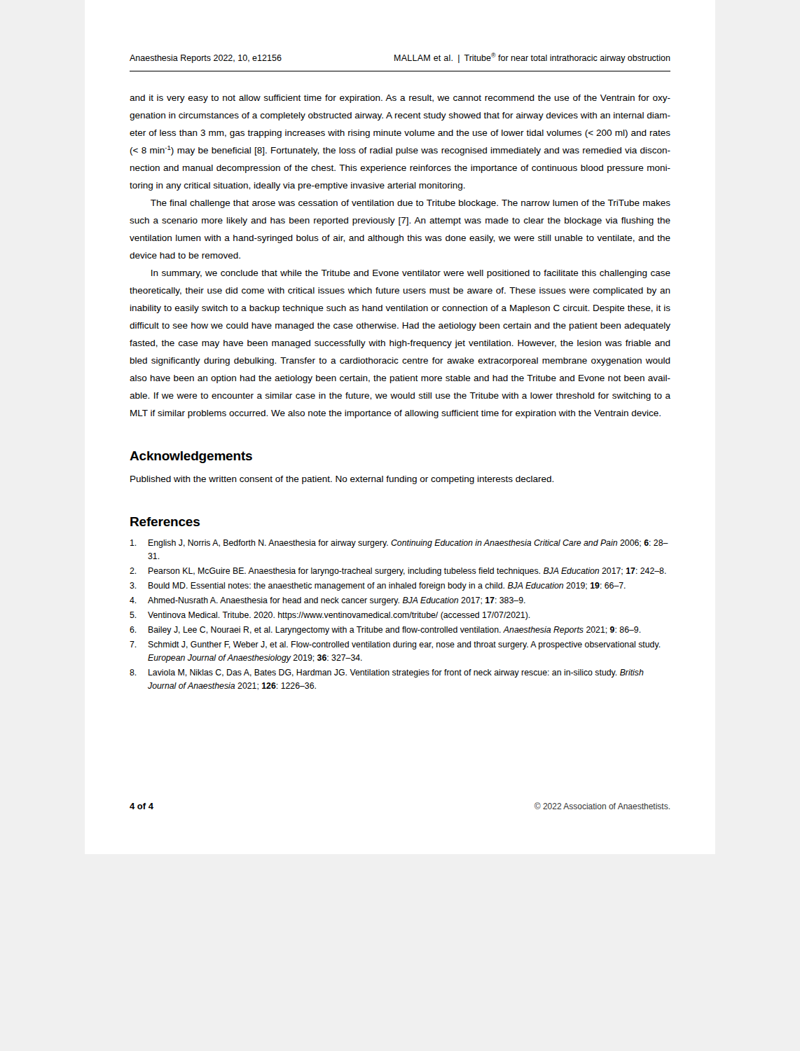Anaesthesia Reports 2022, 10, e12156
MALLAM et al.|Tritube® for near total intrathoracic airway obstruction
and it is very easy to not allow sufficient time for expiration. As a result, we cannot recommend the use of the Ventrain for oxygenation in circumstances of a completely obstructed airway. A recent study showed that for airway devices with an internal diameter of less than 3 mm, gas trapping increases with rising minute volume and the use of lower tidal volumes (< 200 ml) and rates (< 8 min-1) may be beneficial [8]. Fortunately, the loss of radial pulse was recognised immediately and was remedied via disconnection and manual decompression of the chest. This experience reinforces the importance of continuous blood pressure monitoring in any critical situation, ideally via pre-emptive invasive arterial monitoring.
The final challenge that arose was cessation of ventilation due to Tritube blockage. The narrow lumen of the TriTube makes such a scenario more likely and has been reported previously [7]. An attempt was made to clear the blockage via flushing the ventilation lumen with a hand-syringed bolus of air, and although this was done easily, we were still unable to ventilate, and the device had to be removed.
In summary, we conclude that while the Tritube and Evone ventilator were well positioned to facilitate this challenging case theoretically, their use did come with critical issues which future users must be aware of. These issues were complicated by an inability to easily switch to a backup technique such as hand ventilation or connection of a Mapleson C circuit. Despite these, it is difficult to see how we could have managed the case otherwise. Had the aetiology been certain and the patient been adequately fasted, the case may have been managed successfully with high-frequency jet ventilation. However, the lesion was friable and bled significantly during debulking. Transfer to a cardiothoracic centre for awake extracorporeal membrane oxygenation would also have been an option had the aetiology been certain, the patient more stable and had the Tritube and Evone not been available. If we were to encounter a similar case in the future, we would still use the Tritube with a lower threshold for switching to a MLT if similar problems occurred. We also note the importance of allowing sufficient time for expiration with the Ventrain device.
Acknowledgements
Published with the written consent of the patient. No external funding or competing interests declared.
References
English J, Norris A, Bedforth N. Anaesthesia for airway surgery. Continuing Education in Anaesthesia Critical Care and Pain 2006; 6: 28–31.
Pearson KL, McGuire BE. Anaesthesia for laryngo-tracheal surgery, including tubeless field techniques. BJA Education 2017; 17: 242–8.
Bould MD. Essential notes: the anaesthetic management of an inhaled foreign body in a child. BJA Education 2019; 19: 66–7.
Ahmed-Nusrath A. Anaesthesia for head and neck cancer surgery. BJA Education 2017; 17: 383–9.
Ventinova Medical. Tritube. 2020. https://www.ventinovamedical.com/tritube/ (accessed 17/07/2021).
Bailey J, Lee C, Nouraei R, et al. Laryngectomy with a Tritube and flow-controlled ventilation. Anaesthesia Reports 2021; 9: 86–9.
Schmidt J, Gunther F, Weber J, et al. Flow-controlled ventilation during ear, nose and throat surgery. A prospective observational study. European Journal of Anaesthesiology 2019; 36: 327–34.
Laviola M, Niklas C, Das A, Bates DG, Hardman JG. Ventilation strategies for front of neck airway rescue: an in-silico study. British Journal of Anaesthesia 2021; 126: 1226–36.
4 of 4
© 2022 Association of Anaesthetists.